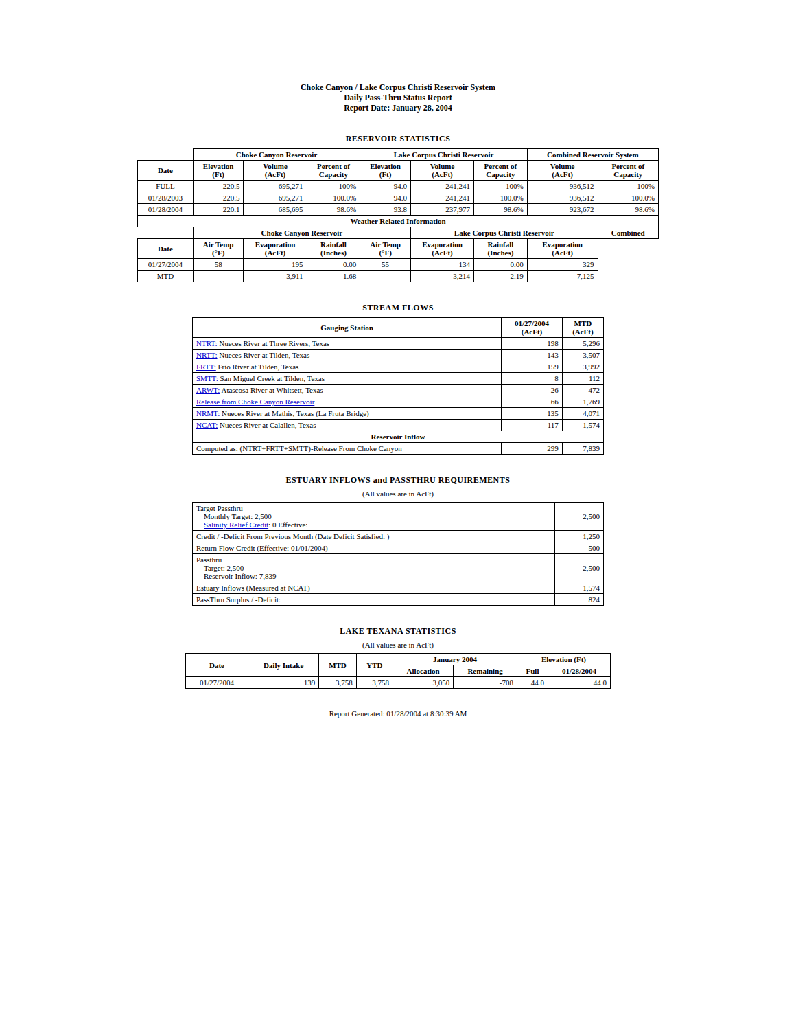Choke Canyon / Lake Corpus Christi Reservoir System
Daily Pass-Thru Status Report
Report Date: January 28, 2004
RESERVOIR STATISTICS
| | Choke Canyon Reservoir | Lake Corpus Christi Reservoir | Combined Reservoir System |
| Date | Elevation (Ft) | Volume (AcFt) | Percent of Capacity | Elevation (Ft) | Volume (AcFt) | Percent of Capacity | Volume (AcFt) | Percent of Capacity |
| FULL | 220.5 | 695,271 | 100% | 94.0 | 241,241 | 100% | 936,512 | 100% |
| 01/28/2003 | 220.5 | 695,271 | 100.0% | 94.0 | 241,241 | 100.0% | 936,512 | 100.0% |
| 01/28/2004 | 220.1 | 685,695 | 98.6% | 93.8 | 237,977 | 98.6% | 923,672 | 98.6% |
| Weather Related Information |
| | Choke Canyon Reservoir | Lake Corpus Christi Reservoir | Combined |
| Date | Air Temp (°F) | Evaporation (AcFt) | Rainfall (Inches) | Air Temp (°F) | Evaporation (AcFt) | Rainfall (Inches) | Evaporation (AcFt) | |
| 01/27/2004 | 58 | 195 | 0.00 | 55 | 134 | 0.00 | 329 | |
| MTD | | 3,911 | 1.68 | | 3,214 | 2.19 | 7,125 | |
STREAM FLOWS
| Gauging Station | 01/27/2004 (AcFt) | MTD (AcFt) |
| --- | --- | --- |
| NTRT: Nueces River at Three Rivers, Texas | 198 | 5,296 |
| NRTT: Nueces River at Tilden, Texas | 143 | 3,507 |
| FRTT: Frio River at Tilden, Texas | 159 | 3,992 |
| SMTT: San Miguel Creek at Tilden, Texas | 8 | 112 |
| ARWT: Atascosa River at Whitsett, Texas | 26 | 472 |
| Release from Choke Canyon Reservoir | 66 | 1,769 |
| NRMT: Nueces River at Mathis, Texas (La Fruta Bridge) | 135 | 4,071 |
| NCAT: Nueces River at Calallen, Texas | 117 | 1,574 |
| Reservoir Inflow |
| Computed as: (NTRT+FRTT+SMTT)-Release From Choke Canyon | 299 | 7,839 |
ESTUARY INFLOWS and PASSTHRU REQUIREMENTS
(All values are in AcFt)
| Target Passthru Monthly Target: 2,500 Salinity Relief Credit : 0 Effective: | 2,500 |
| Credit / -Deficit From Previous Month (Date Deficit Satisfied: ) | 1,250 |
| Return Flow Credit (Effective: 01/01/2004) | 500 |
| Passthru Target: 2,500 Reservoir Inflow: 7,839 | 2,500 |
| Estuary Inflows (Measured at NCAT) | 1,574 |
| PassThru Surplus / -Deficit: | 824 |
LAKE TEXANA STATISTICS
(All values are in AcFt)
| Date | Daily Intake | MTD | YTD | January 2004 | Elevation (Ft) |
| --- | --- | --- | --- | --- | --- |
| Allocation | Remaining | Full | 01/28/2004 |
| 01/27/2004 | 139 | 3,758 | 3,758 | 3,050 | -708 | 44.0 | 44.0 |
Report Generated: 01/28/2004 at 8:30:39 AM